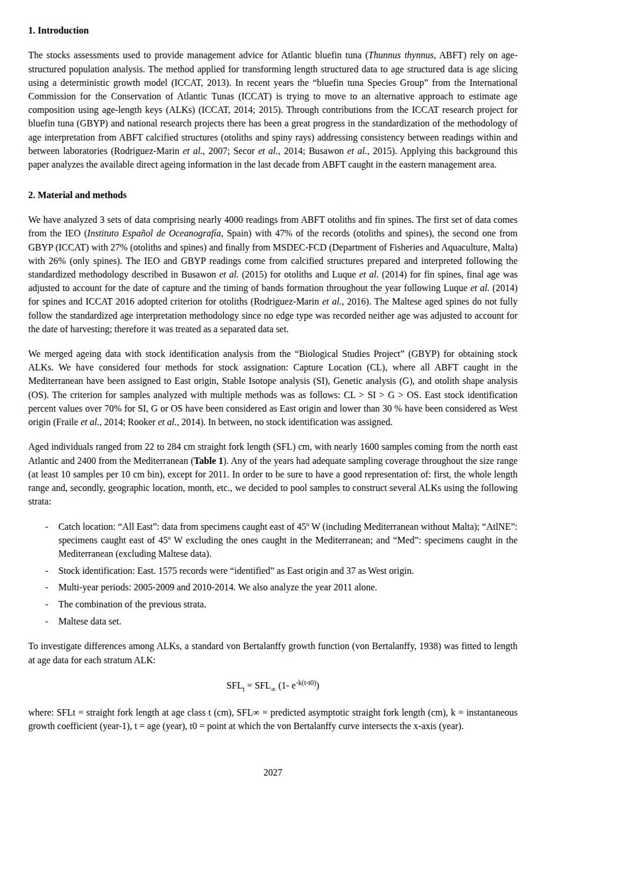1. Introduction
The stocks assessments used to provide management advice for Atlantic bluefin tuna (Thunnus thynnus, ABFT) rely on age-structured population analysis. The method applied for transforming length structured data to age structured data is age slicing using a deterministic growth model (ICCAT, 2013). In recent years the “bluefin tuna Species Group” from the International Commission for the Conservation of Atlantic Tunas (ICCAT) is trying to move to an alternative approach to estimate age composition using age-length keys (ALKs) (ICCAT, 2014; 2015). Through contributions from the ICCAT research project for bluefin tuna (GBYP) and national research projects there has been a great progress in the standardization of the methodology of age interpretation from ABFT calcified structures (otoliths and spiny rays) addressing consistency between readings within and between laboratories (Rodriguez-Marin et al., 2007; Secor et al., 2014; Busawon et al., 2015). Applying this background this paper analyzes the available direct ageing information in the last decade from ABFT caught in the eastern management area.
2. Material and methods
We have analyzed 3 sets of data comprising nearly 4000 readings from ABFT otoliths and fin spines. The first set of data comes from the IEO (Instituto Español de Oceanografía, Spain) with 47% of the records (otoliths and spines), the second one from GBYP (ICCAT) with 27% (otoliths and spines) and finally from MSDEC-FCD (Department of Fisheries and Aquaculture, Malta) with 26% (only spines). The IEO and GBYP readings come from calcified structures prepared and interpreted following the standardized methodology described in Busawon et al. (2015) for otoliths and Luque et al. (2014) for fin spines, final age was adjusted to account for the date of capture and the timing of bands formation throughout the year following Luque et al. (2014) for spines and ICCAT 2016 adopted criterion for otoliths (Rodriguez-Marin et al., 2016). The Maltese aged spines do not fully follow the standardized age interpretation methodology since no edge type was recorded neither age was adjusted to account for the date of harvesting; therefore it was treated as a separated data set.
We merged ageing data with stock identification analysis from the “Biological Studies Project” (GBYP) for obtaining stock ALKs. We have considered four methods for stock assignation: Capture Location (CL), where all ABFT caught in the Mediterranean have been assigned to East origin, Stable Isotope analysis (SI), Genetic analysis (G), and otolith shape analysis (OS). The criterion for samples analyzed with multiple methods was as follows: CL > SI > G > OS. East stock identification percent values over 70% for SI, G or OS have been considered as East origin and lower than 30 % have been considered as West origin (Fraile et al., 2014; Rooker et al., 2014). In between, no stock identification was assigned.
Aged individuals ranged from 22 to 284 cm straight fork length (SFL) cm, with nearly 1600 samples coming from the north east Atlantic and 2400 from the Mediterranean (Table 1). Any of the years had adequate sampling coverage throughout the size range (at least 10 samples per 10 cm bin), except for 2011. In order to be sure to have a good representation of: first, the whole length range and, secondly, geographic location, month, etc., we decided to pool samples to construct several ALKs using the following strata:
Catch location: “All East”: data from specimens caught east of 45º W (including Mediterranean without Malta); “AtlNE”: specimens caught east of 45º W excluding the ones caught in the Mediterranean; and “Med”: specimens caught in the Mediterranean (excluding Maltese data).
Stock identification: East. 1575 records were “identified” as East origin and 37 as West origin.
Multi-year periods: 2005-2009 and 2010-2014. We also analyze the year 2011 alone.
The combination of the previous strata.
Maltese data set.
To investigate differences among ALKs, a standard von Bertalanffy growth function (von Bertalanffy, 1938) was fitted to length at age data for each stratum ALK:
SFLt = SFL∞ (1- e-k(t-t0))
where: SFLt = straight fork length at age class t (cm), SFL∞ = predicted asymptotic straight fork length (cm), k = instantaneous growth coefficient (year-1), t = age (year), t0 = point at which the von Bertalanffy curve intersects the x-axis (year).
2027